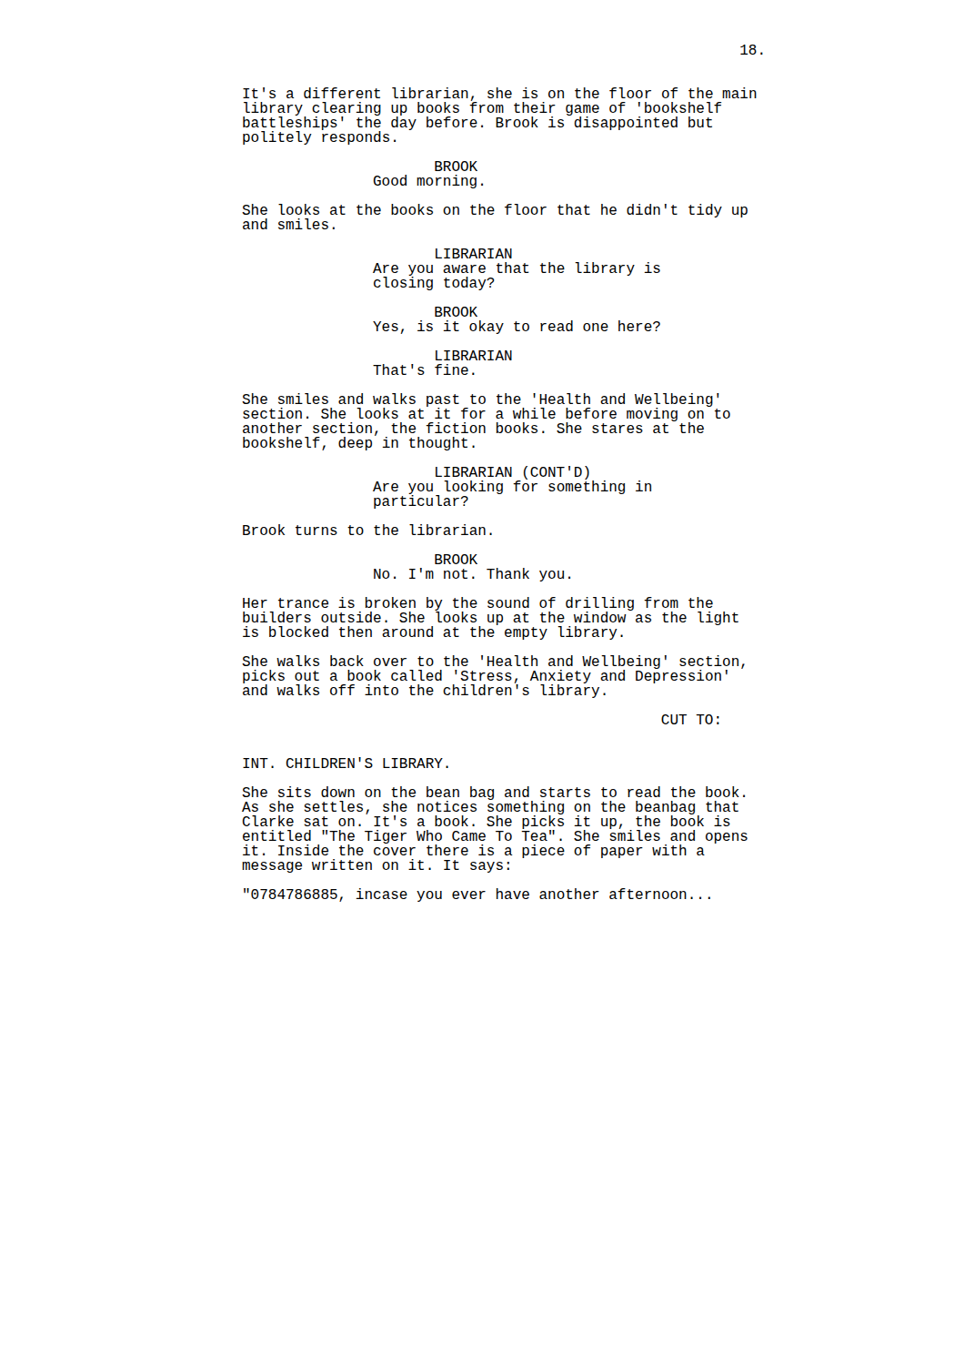18.
It's a different librarian, she is on the floor of the main library clearing up books from their game of 'bookshelf battleships' the day before. Brook is disappointed but politely responds.
BROOK
Good morning.
She looks at the books on the floor that he didn't tidy up and smiles.
LIBRARIAN
Are you aware that the library is closing today?
BROOK
Yes, is it okay to read one here?
LIBRARIAN
That's fine.
She smiles and walks past to the 'Health and Wellbeing' section. She looks at it for a while before moving on to another section, the fiction books. She stares at the bookshelf, deep in thought.
LIBRARIAN (CONT'D)
Are you looking for something in particular?
Brook turns to the librarian.
BROOK
No. I'm not. Thank you.
Her trance is broken by the sound of drilling from the builders outside. She looks up at the window as the light is blocked then around at the empty library.
She walks back over to the 'Health and Wellbeing' section, picks out a book called 'Stress, Anxiety and Depression' and walks off into the children's library.
CUT TO:
INT. CHILDREN'S LIBRARY.
She sits down on the bean bag and starts to read the book. As she settles, she notices something on the beanbag that Clarke sat on. It's a book. She picks it up, the book is entitled "The Tiger Who Came To Tea". She smiles and opens it. Inside the cover there is a piece of paper with a message written on it. It says:
"0784786885, incase you ever have another afternoon...